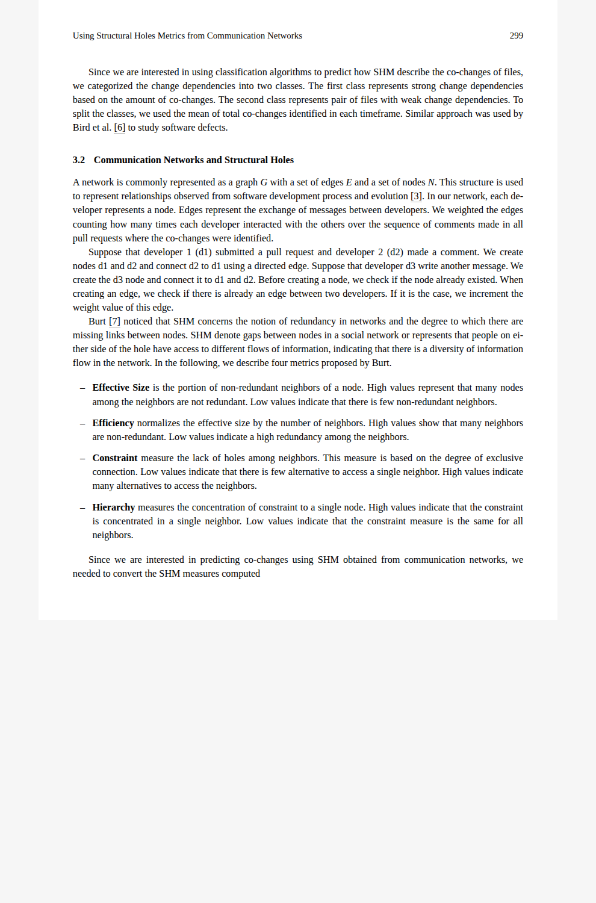Using Structural Holes Metrics from Communication Networks 299
Since we are interested in using classification algorithms to predict how SHM describe the co-changes of files, we categorized the change dependencies into two classes. The first class represents strong change dependencies based on the amount of co-changes. The second class represents pair of files with weak change dependencies. To split the classes, we used the mean of total co-changes identified in each timeframe. Similar approach was used by Bird et al. [6] to study software defects.
3.2 Communication Networks and Structural Holes
A network is commonly represented as a graph G with a set of edges E and a set of nodes N. This structure is used to represent relationships observed from software development process and evolution [3]. In our network, each developer represents a node. Edges represent the exchange of messages between developers. We weighted the edges counting how many times each developer interacted with the others over the sequence of comments made in all pull requests where the co-changes were identified.
Suppose that developer 1 (d1) submitted a pull request and developer 2 (d2) made a comment. We create nodes d1 and d2 and connect d2 to d1 using a directed edge. Suppose that developer d3 write another message. We create the d3 node and connect it to d1 and d2. Before creating a node, we check if the node already existed. When creating an edge, we check if there is already an edge between two developers. If it is the case, we increment the weight value of this edge.
Burt [7] noticed that SHM concerns the notion of redundancy in networks and the degree to which there are missing links between nodes. SHM denote gaps between nodes in a social network or represents that people on either side of the hole have access to different flows of information, indicating that there is a diversity of information flow in the network. In the following, we describe four metrics proposed by Burt.
Effective Size is the portion of non-redundant neighbors of a node. High values represent that many nodes among the neighbors are not redundant. Low values indicate that there is few non-redundant neighbors.
Efficiency normalizes the effective size by the number of neighbors. High values show that many neighbors are non-redundant. Low values indicate a high redundancy among the neighbors.
Constraint measure the lack of holes among neighbors. This measure is based on the degree of exclusive connection. Low values indicate that there is few alternative to access a single neighbor. High values indicate many alternatives to access the neighbors.
Hierarchy measures the concentration of constraint to a single node. High values indicate that the constraint is concentrated in a single neighbor. Low values indicate that the constraint measure is the same for all neighbors.
Since we are interested in predicting co-changes using SHM obtained from communication networks, we needed to convert the SHM measures computed